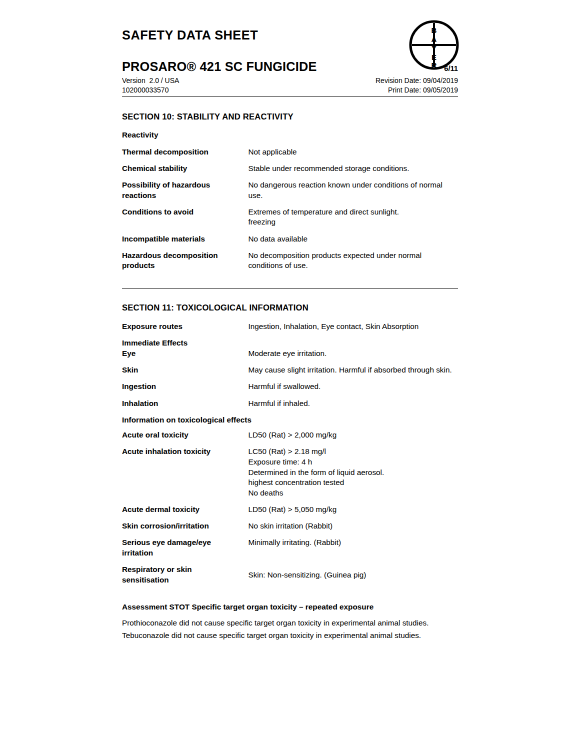B A Y E R
SAFETY DATA SHEET
PROSARO® 421 SC FUNGICIDE
6/11
Version 2.0 / USA
102000033570
Revision Date: 09/04/2019
Print Date: 09/05/2019
SECTION 10: STABILITY AND REACTIVITY
| Reactivity | |
| Thermal decomposition | Not applicable |
| Chemical stability | Stable under recommended storage conditions. |
| Possibility of hazardous reactions | No dangerous reaction known under conditions of normal use. |
| Conditions to avoid | Extremes of temperature and direct sunlight. freezing |
| Incompatible materials | No data available |
| Hazardous decomposition products | No decomposition products expected under normal conditions of use. |
SECTION 11: TOXICOLOGICAL INFORMATION
| Exposure routes | Ingestion, Inhalation, Eye contact, Skin Absorption |
| Immediate Effects Eye | Moderate eye irritation. |
| Skin | May cause slight irritation. Harmful if absorbed through skin. |
| Ingestion | Harmful if swallowed. |
| Inhalation | Harmful if inhaled. |
Information on toxicological effects
| Acute oral toxicity | LD50 (Rat) > 2,000 mg/kg |
| Acute inhalation toxicity | LC50 (Rat) > 2.18 mg/l Exposure time: 4 h Determined in the form of liquid aerosol. highest concentration tested No deaths |
| Acute dermal toxicity | LD50 (Rat) > 5,050 mg/kg |
| Skin corrosion/irritation | No skin irritation (Rabbit) |
| Serious eye damage/eye irritation | Minimally irritating. (Rabbit) |
| Respiratory or skin sensitisation | Skin: Non-sensitizing. (Guinea pig) |
Assessment STOT Specific target organ toxicity – repeated exposure
Prothioconazole did not cause specific target organ toxicity in experimental animal studies.
Tebuconazole did not cause specific target organ toxicity in experimental animal studies.